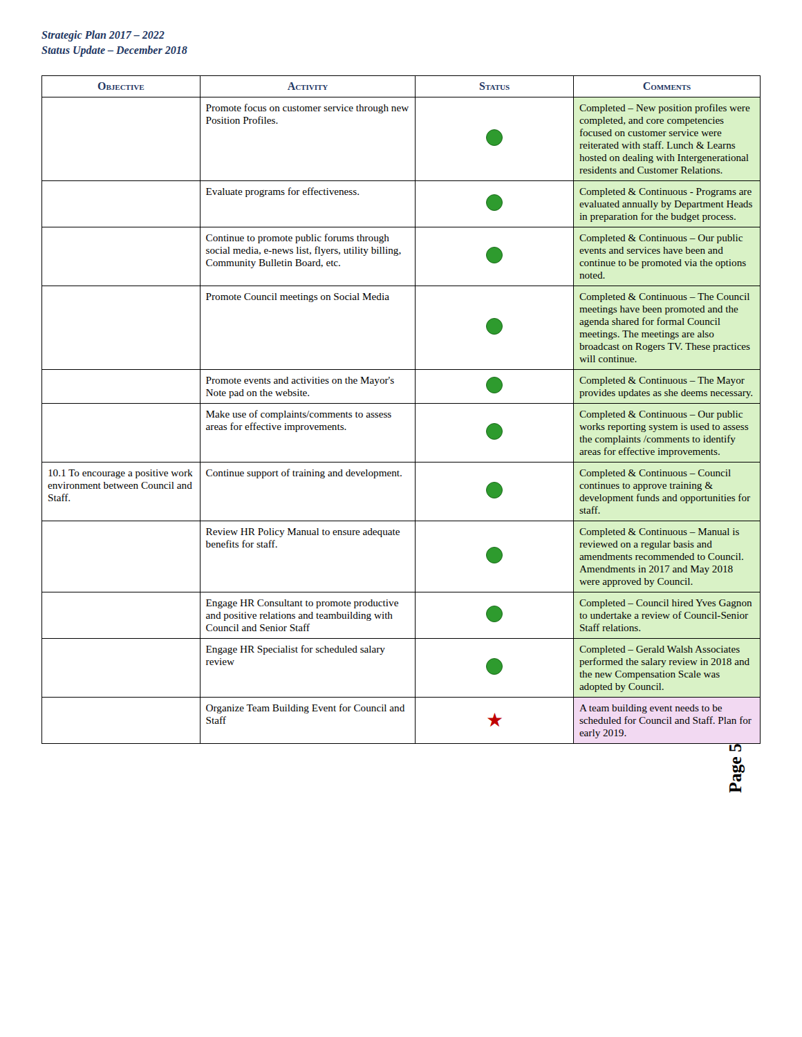Strategic Plan 2017 – 2022
Status Update – December 2018
| Objective | Activity | Status | Comments |
| --- | --- | --- | --- |
| | Promote focus on customer service through new Position Profiles. | | Completed – New position profiles were completed, and core competencies focused on customer service were reiterated with staff. Lunch & Learns hosted on dealing with Intergenerational residents and Customer Relations. |
| | Evaluate programs for effectiveness. | | Completed & Continuous - Programs are evaluated annually by Department Heads in preparation for the budget process. |
| | Continue to promote public forums through social media, e-news list, flyers, utility billing, Community Bulletin Board, etc. | | Completed & Continuous – Our public events and services have been and continue to be promoted via the options noted. |
| | Promote Council meetings on Social Media | | Completed & Continuous – The Council meetings have been promoted and the agenda shared for formal Council meetings. The meetings are also broadcast on Rogers TV. These practices will continue. |
| | Promote events and activities on the Mayor's Note pad on the website. | | Completed & Continuous – The Mayor provides updates as she deems necessary. |
| | Make use of complaints/comments to assess areas for effective improvements. | | Completed & Continuous – Our public works reporting system is used to assess the complaints /comments to identify areas for effective improvements. |
| 10.1 To encourage a positive work environment between Council and Staff. | Continue support of training and development. | | Completed & Continuous – Council continues to approve training & development funds and opportunities for staff. |
| | Review HR Policy Manual to ensure adequate benefits for staff. | | Completed & Continuous – Manual is reviewed on a regular basis and amendments recommended to Council. Amendments in 2017 and May 2018 were approved by Council. |
| | Engage HR Consultant to promote productive and positive relations and teambuilding with Council and Senior Staff | | Completed – Council hired Yves Gagnon to undertake a review of Council-Senior Staff relations. |
| | Engage HR Specialist for scheduled salary review | | Completed – Gerald Walsh Associates performed the salary review in 2018 and the new Compensation Scale was adopted by Council. |
| | Organize Team Building Event for Council and Staff | ★ | A team building event needs to be scheduled for Council and Staff. Plan for early 2019. |
Page 5